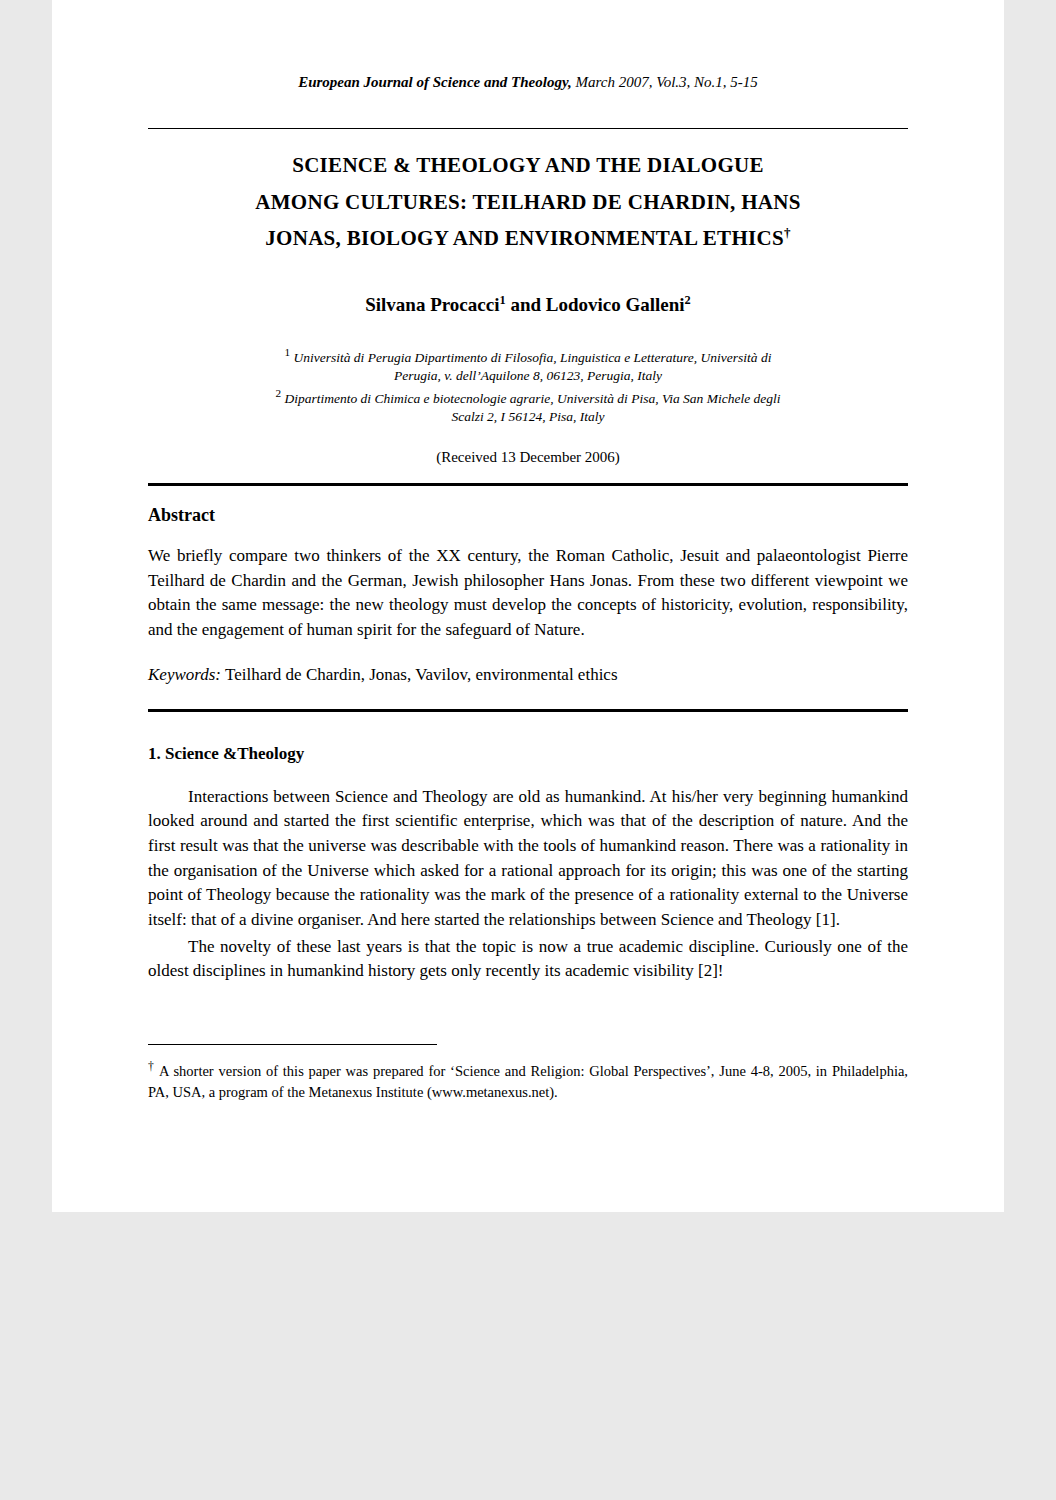European Journal of Science and Theology, March 2007, Vol.3, No.1, 5-15
Science & Theology and the Dialogue
Among Cultures: Teilhard de Chardin, Hans
Jonas, Biology and Environmental Ethics†
Silvana Procacci1 and Lodovico Galleni2
1 Università di Perugia Dipartimento di Filosofia, Linguistica e Letterature, Università di
Perugia, v. dell’Aquilone 8, 06123, Perugia, Italy
2 Dipartimento di Chimica e biotecnologie agrarie, Università di Pisa, Via San Michele degli
Scalzi 2, I 56124, Pisa, Italy
(Received 13 December 2006)
Abstract
We briefly compare two thinkers of the XX century, the Roman Catholic, Jesuit and palaeontologist Pierre Teilhard de Chardin and the German, Jewish philosopher Hans Jonas. From these two different viewpoint we obtain the same message: the new theology must develop the concepts of historicity, evolution, responsibility, and the engagement of human spirit for the safeguard of Nature.
Keywords: Teilhard de Chardin, Jonas, Vavilov, environmental ethics
1. Science &Theology
Interactions between Science and Theology are old as humankind. At his/her very beginning humankind looked around and started the first scientific enterprise, which was that of the description of nature. And the first result was that the universe was describable with the tools of humankind reason. There was a rationality in the organisation of the Universe which asked for a rational approach for its origin; this was one of the starting point of Theology because the rationality was the mark of the presence of a rationality external to the Universe itself: that of a divine organiser. And here started the relationships between Science and Theology [1].
The novelty of these last years is that the topic is now a true academic discipline. Curiously one of the oldest disciplines in humankind history gets only recently its academic visibility [2]!
† A shorter version of this paper was prepared for ‘Science and Religion: Global Perspectives’, June 4-8, 2005, in Philadelphia, PA, USA, a program of the Metanexus Institute (www.metanexus.net).